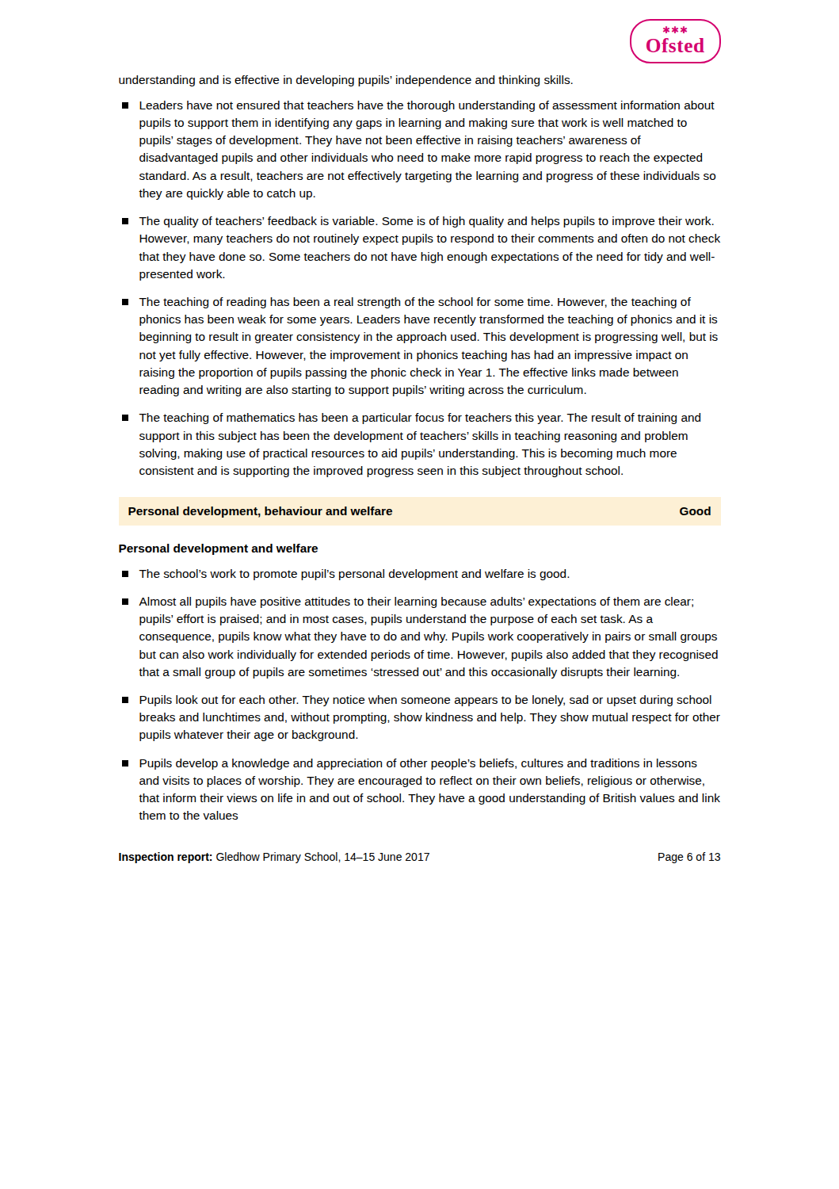✱✱✱ Ofsted
understanding and is effective in developing pupils’ independence and thinking skills.
Leaders have not ensured that teachers have the thorough understanding of assessment information about pupils to support them in identifying any gaps in learning and making sure that work is well matched to pupils’ stages of development. They have not been effective in raising teachers’ awareness of disadvantaged pupils and other individuals who need to make more rapid progress to reach the expected standard. As a result, teachers are not effectively targeting the learning and progress of these individuals so they are quickly able to catch up.
The quality of teachers’ feedback is variable. Some is of high quality and helps pupils to improve their work. However, many teachers do not routinely expect pupils to respond to their comments and often do not check that they have done so. Some teachers do not have high enough expectations of the need for tidy and well-presented work.
The teaching of reading has been a real strength of the school for some time. However, the teaching of phonics has been weak for some years. Leaders have recently transformed the teaching of phonics and it is beginning to result in greater consistency in the approach used. This development is progressing well, but is not yet fully effective. However, the improvement in phonics teaching has had an impressive impact on raising the proportion of pupils passing the phonic check in Year 1. The effective links made between reading and writing are also starting to support pupils’ writing across the curriculum.
The teaching of mathematics has been a particular focus for teachers this year. The result of training and support in this subject has been the development of teachers’ skills in teaching reasoning and problem solving, making use of practical resources to aid pupils’ understanding. This is becoming much more consistent and is supporting the improved progress seen in this subject throughout school.
Personal development, behaviour and welfare Good
Personal development and welfare
The school’s work to promote pupil’s personal development and welfare is good.
Almost all pupils have positive attitudes to their learning because adults’ expectations of them are clear; pupils’ effort is praised; and in most cases, pupils understand the purpose of each set task. As a consequence, pupils know what they have to do and why. Pupils work cooperatively in pairs or small groups but can also work individually for extended periods of time. However, pupils also added that they recognised that a small group of pupils are sometimes ‘stressed out’ and this occasionally disrupts their learning.
Pupils look out for each other. They notice when someone appears to be lonely, sad or upset during school breaks and lunchtimes and, without prompting, show kindness and help. They show mutual respect for other pupils whatever their age or background.
Pupils develop a knowledge and appreciation of other people’s beliefs, cultures and traditions in lessons and visits to places of worship. They are encouraged to reflect on their own beliefs, religious or otherwise, that inform their views on life in and out of school. They have a good understanding of British values and link them to the values
Inspection report: Gledhow Primary School, 14–15 June 2017 Page 6 of 13